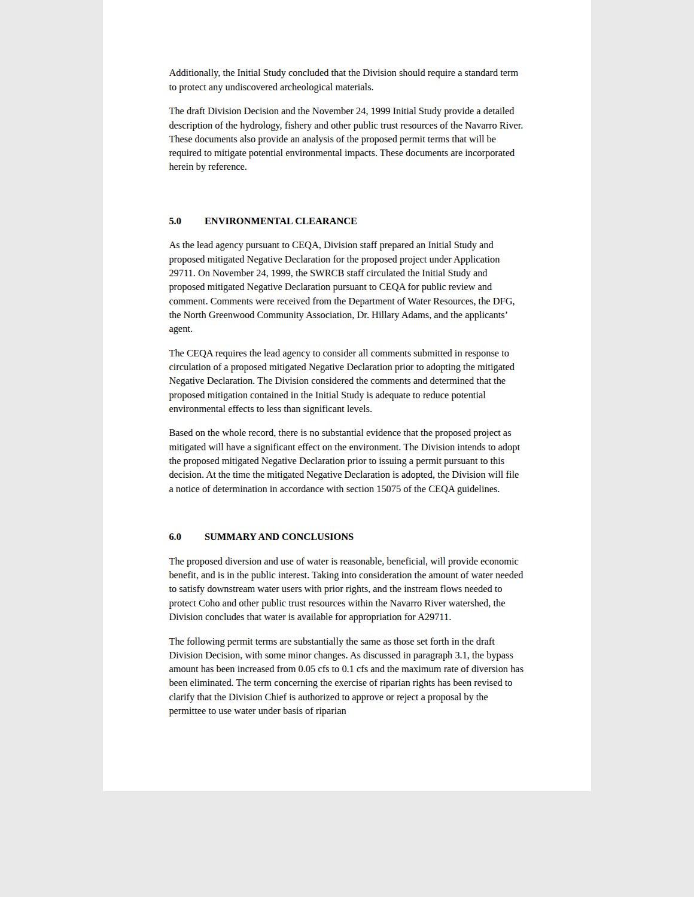Additionally, the Initial Study concluded that the Division should require a standard term to protect any undiscovered archeological materials.
The draft Division Decision and the November 24, 1999 Initial Study provide a detailed description of the hydrology, fishery and other public trust resources of the Navarro River. These documents also provide an analysis of the proposed permit terms that will be required to mitigate potential environmental impacts. These documents are incorporated herein by reference.
5.0 ENVIRONMENTAL CLEARANCE
As the lead agency pursuant to CEQA, Division staff prepared an Initial Study and proposed mitigated Negative Declaration for the proposed project under Application 29711. On November 24, 1999, the SWRCB staff circulated the Initial Study and proposed mitigated Negative Declaration pursuant to CEQA for public review and comment. Comments were received from the Department of Water Resources, the DFG, the North Greenwood Community Association, Dr. Hillary Adams, and the applicants’ agent.
The CEQA requires the lead agency to consider all comments submitted in response to circulation of a proposed mitigated Negative Declaration prior to adopting the mitigated Negative Declaration. The Division considered the comments and determined that the proposed mitigation contained in the Initial Study is adequate to reduce potential environmental effects to less than significant levels.
Based on the whole record, there is no substantial evidence that the proposed project as mitigated will have a significant effect on the environment. The Division intends to adopt the proposed mitigated Negative Declaration prior to issuing a permit pursuant to this decision. At the time the mitigated Negative Declaration is adopted, the Division will file a notice of determination in accordance with section 15075 of the CEQA guidelines.
6.0 SUMMARY AND CONCLUSIONS
The proposed diversion and use of water is reasonable, beneficial, will provide economic benefit, and is in the public interest. Taking into consideration the amount of water needed to satisfy downstream water users with prior rights, and the instream flows needed to protect Coho and other public trust resources within the Navarro River watershed, the Division concludes that water is available for appropriation for A29711.
The following permit terms are substantially the same as those set forth in the draft Division Decision, with some minor changes. As discussed in paragraph 3.1, the bypass amount has been increased from 0.05 cfs to 0.1 cfs and the maximum rate of diversion has been eliminated. The term concerning the exercise of riparian rights has been revised to clarify that the Division Chief is authorized to approve or reject a proposal by the permittee to use water under basis of riparian